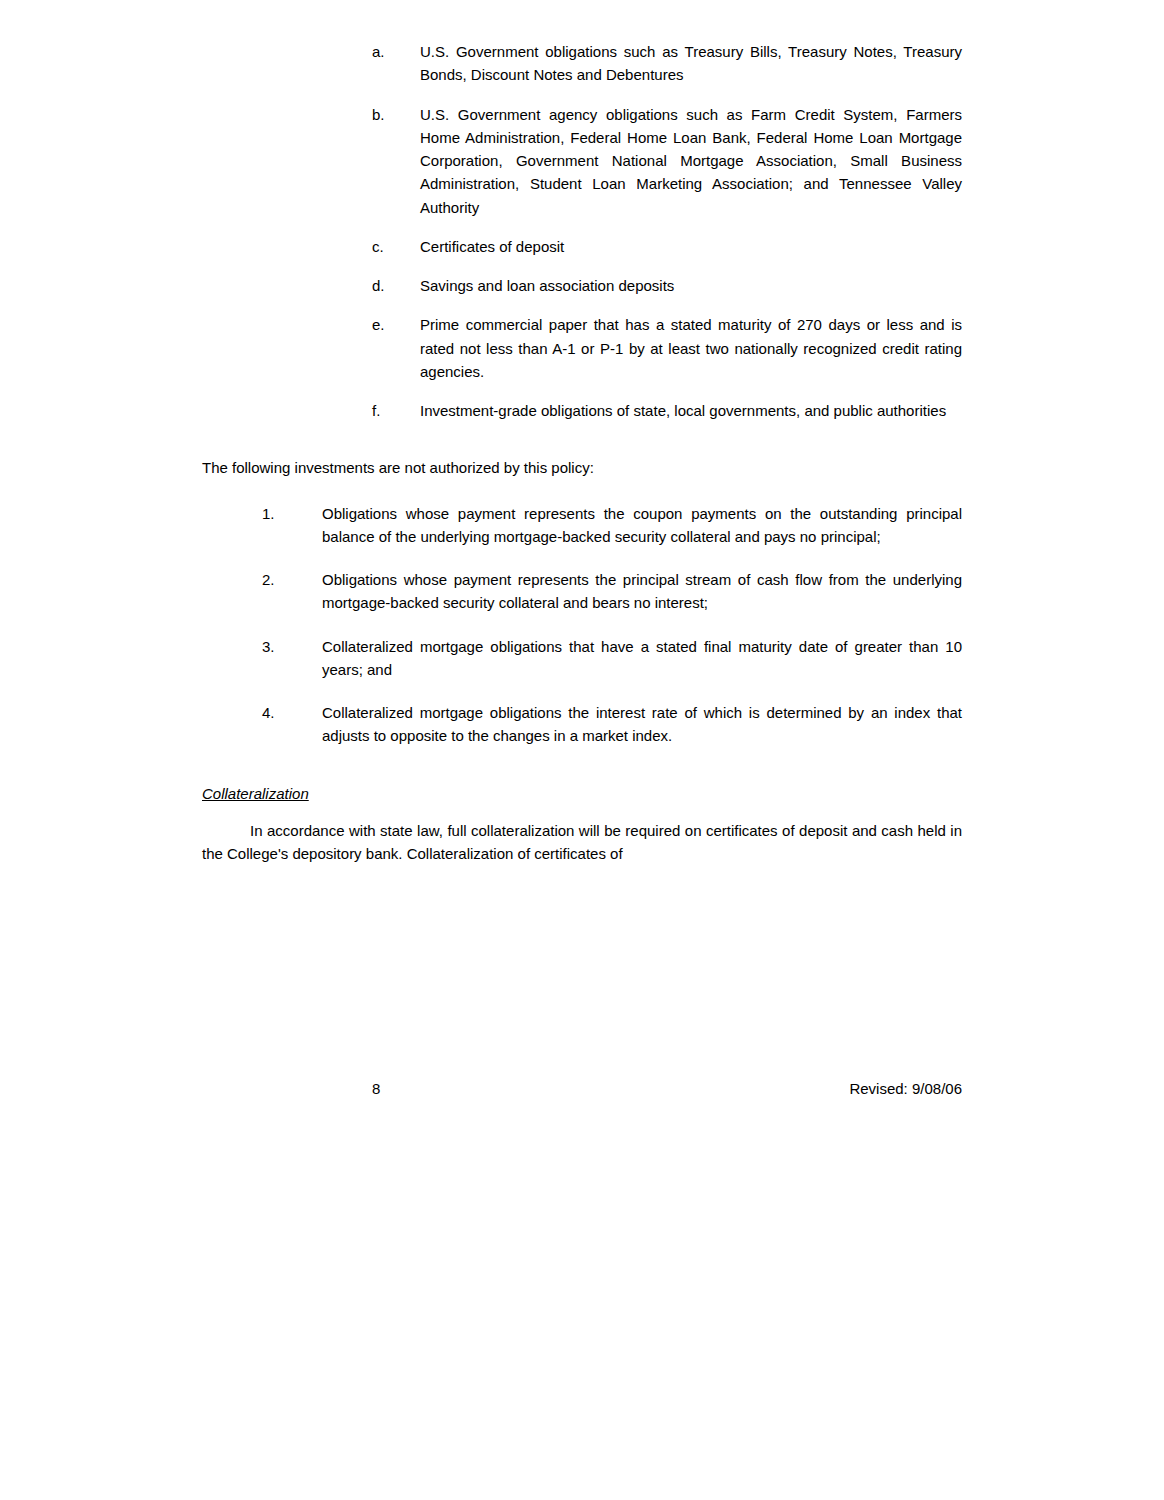a. U.S. Government obligations such as Treasury Bills, Treasury Notes, Treasury Bonds, Discount Notes and Debentures
b. U.S. Government agency obligations such as Farm Credit System, Farmers Home Administration, Federal Home Loan Bank, Federal Home Loan Mortgage Corporation, Government National Mortgage Association, Small Business Administration, Student Loan Marketing Association; and Tennessee Valley Authority
c. Certificates of deposit
d. Savings and loan association deposits
e. Prime commercial paper that has a stated maturity of 270 days or less and is rated not less than A-1 or P-1 by at least two nationally recognized credit rating agencies.
f. Investment-grade obligations of state, local governments, and public authorities
The following investments are not authorized by this policy:
1. Obligations whose payment represents the coupon payments on the outstanding principal balance of the underlying mortgage-backed security collateral and pays no principal;
2. Obligations whose payment represents the principal stream of cash flow from the underlying mortgage-backed security collateral and bears no interest;
3. Collateralized mortgage obligations that have a stated final maturity date of greater than 10 years; and
4. Collateralized mortgage obligations the interest rate of which is determined by an index that adjusts to opposite to the changes in a market index.
Collateralization
In accordance with state law, full collateralization will be required on certificates of deposit and cash held in the College's depository bank. Collateralization of certificates of
8 Revised: 9/08/06